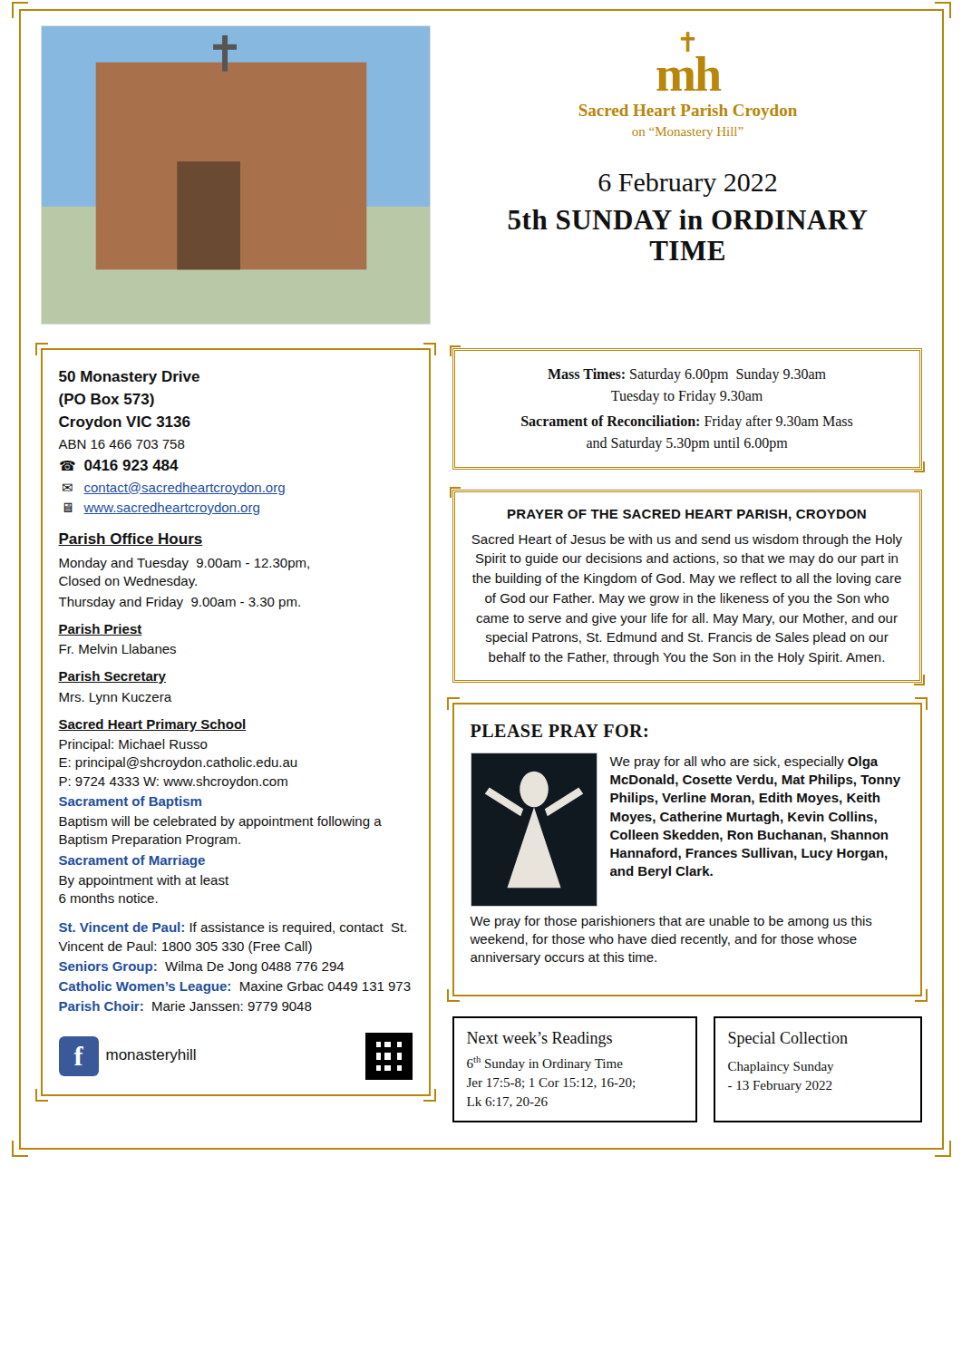✝
mh
Sacred Heart Parish Croydon
on “Monastery Hill”
6 February 2022
5th SUNDAY in ORDINARY
TIME
50 Monastery Drive
(PO Box 573)
Croydon VIC 3136
ABN 16 466 703 758
☎ 0416 923 484
✉ contact@sacredheartcroydon.org
🖥 www.sacredheartcroydon.org
Parish Office Hours
Monday and Tuesday 9.00am - 12.30pm,
Closed on Wednesday.
Thursday and Friday 9.00am - 3.30 pm.
Parish Priest
Fr. Melvin Llabanes
Parish Secretary
Mrs. Lynn Kuczera
Sacred Heart Primary School
Principal: Michael Russo
E: principal@shcroydon.catholic.edu.au
P: 9724 4333 W: www.shcroydon.com
Sacrament of Baptism
Baptism will be celebrated by appointment following a Baptism Preparation Program.
Sacrament of Marriage
By appointment with at least
6 months notice.
St. Vincent de Paul: If assistance is required, contact St. Vincent de Paul: 1800 305 330 (Free Call)
Seniors Group: Wilma De Jong 0488 776 294
Catholic Women’s League: Maxine Grbac 0449 131 973
Parish Choir: Marie Janssen: 9779 9048
f
monasteryhill
Mass Times: Saturday 6.00pm Sunday 9.30am
Tuesday to Friday 9.30am
Sacrament of Reconciliation: Friday after 9.30am Mass
and Saturday 5.30pm until 6.00pm
PRAYER OF THE SACRED HEART PARISH, CROYDON
Sacred Heart of Jesus be with us and send us wisdom through the Holy Spirit to guide our decisions and actions, so that we may do our part in the building of the Kingdom of God. May we reflect to all the loving care of God our Father. May we grow in the likeness of you the Son who came to serve and give your life for all. May Mary, our Mother, and our special Patrons, St. Edmund and St. Francis de Sales plead on our behalf to the Father, through You the Son in the Holy Spirit. Amen.
PLEASE PRAY FOR:
We pray for all who are sick, especially Olga McDonald, Cosette Verdu, Mat Philips, Tonny Philips, Verline Moran, Edith Moyes, Keith Moyes, Catherine Murtagh, Kevin Collins, Colleen Skedden, Ron Buchanan, Shannon Hannaford, Frances Sullivan, Lucy Horgan, and Beryl Clark.
We pray for those parishioners that are unable to be among us this weekend, for those who have died recently, and for those whose anniversary occurs at this time.
Next week’s Readings
6th Sunday in Ordinary Time
Jer 17:5-8; 1 Cor 15:12, 16-20;
Lk 6:17, 20-26
Special Collection
Chaplaincy Sunday
- 13 February 2022